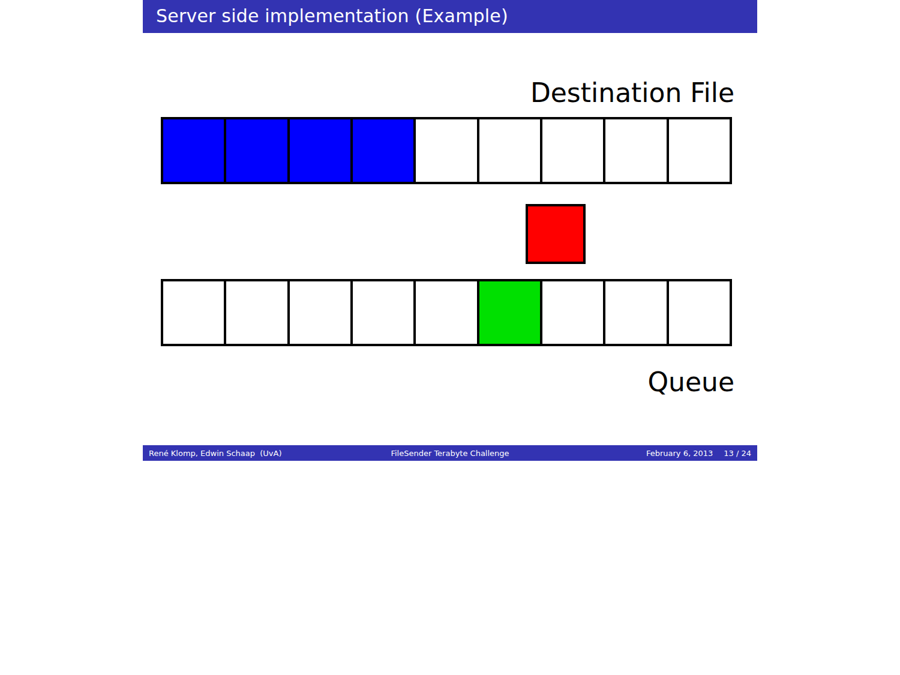Server side implementation (Example)
Destination File
Queue
René Klomp, Edwin Schaap (UvA)
FileSender Terabyte Challenge
February 6, 201313 / 24